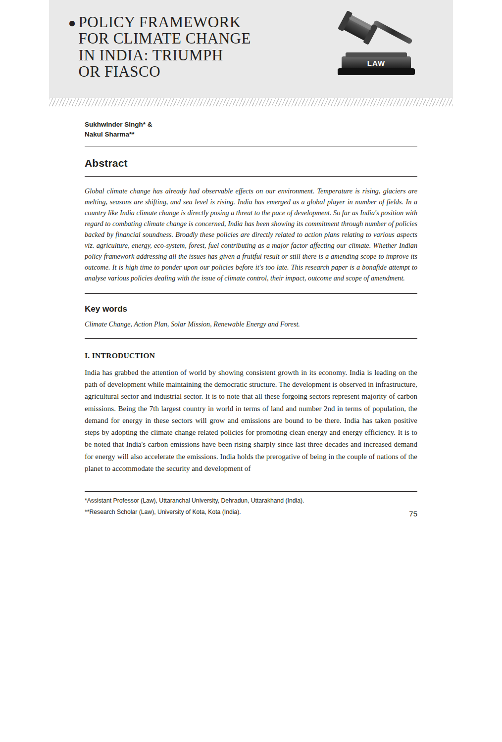●
Policy Framework
for Climate Change
in India: Triumph
or Fiasco
LAW
Sukhwinder Singh* &
Nakul Sharma**
Abstract
Global climate change has already had observable effects on our environment. Temperature is rising, glaciers are melting, seasons are shifting, and sea level is rising. India has emerged as a global player in number of fields. In a country like India climate change is directly posing a threat to the pace of development. So far as India's position with regard to combating climate change is concerned, India has been showing its commitment through number of policies backed by financial soundness. Broadly these policies are directly related to action plans relating to various aspects viz. agriculture, energy, eco-system, forest, fuel contributing as a major factor affecting our climate. Whether Indian policy framework addressing all the issues has given a fruitful result or still there is a amending scope to improve its outcome. It is high time to ponder upon our policies before it's too late. This research paper is a bonafide attempt to analyse various policies dealing with the issue of climate control, their impact, outcome and scope of amendment.
Key words
Climate Change, Action Plan, Solar Mission, Renewable Energy and Forest.
I. INTRODUCTION
India has grabbed the attention of world by showing consistent growth in its economy. India is leading on the path of development while maintaining the democratic structure. The development is observed in infrastructure, agricultural sector and industrial sector. It is to note that all these forgoing sectors represent majority of carbon emissions. Being the 7th largest country in world in terms of land and number 2nd in terms of population, the demand for energy in these sectors will grow and emissions are bound to be there. India has taken positive steps by adopting the climate change related policies for promoting clean energy and energy efficiency. It is to be noted that India's carbon emissions have been rising sharply since last three decades and increased demand for energy will also accelerate the emissions. India holds the prerogative of being in the couple of nations of the planet to accommodate the security and development of
*Assistant Professor (Law), Uttaranchal University, Dehradun, Uttarakhand (India).
**Research Scholar (Law), University of Kota, Kota (India).
75